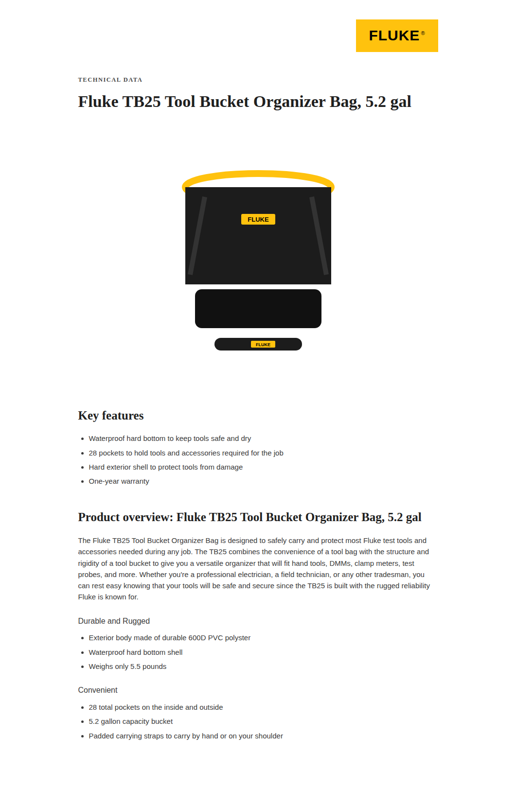FLUKE®
Technical Data
Fluke TB25 Tool Bucket Organizer Bag, 5.2 gal
Key features
Waterproof hard bottom to keep tools safe and dry
28 pockets to hold tools and accessories required for the job
Hard exterior shell to protect tools from damage
One-year warranty
Product overview: Fluke TB25 Tool Bucket Organizer Bag, 5.2 gal
The Fluke TB25 Tool Bucket Organizer Bag is designed to safely carry and protect most Fluke test tools and accessories needed during any job. The TB25 combines the convenience of a tool bag with the structure and rigidity of a tool bucket to give you a versatile organizer that will fit hand tools, DMMs, clamp meters, test probes, and more. Whether you're a professional electrician, a field technician, or any other tradesman, you can rest easy knowing that your tools will be safe and secure since the TB25 is built with the rugged reliability Fluke is known for.
Durable and Rugged
Exterior body made of durable 600D PVC polyster
Waterproof hard bottom shell
Weighs only 5.5 pounds
Convenient
28 total pockets on the inside and outside
5.2 gallon capacity bucket
Padded carrying straps to carry by hand or on your shoulder